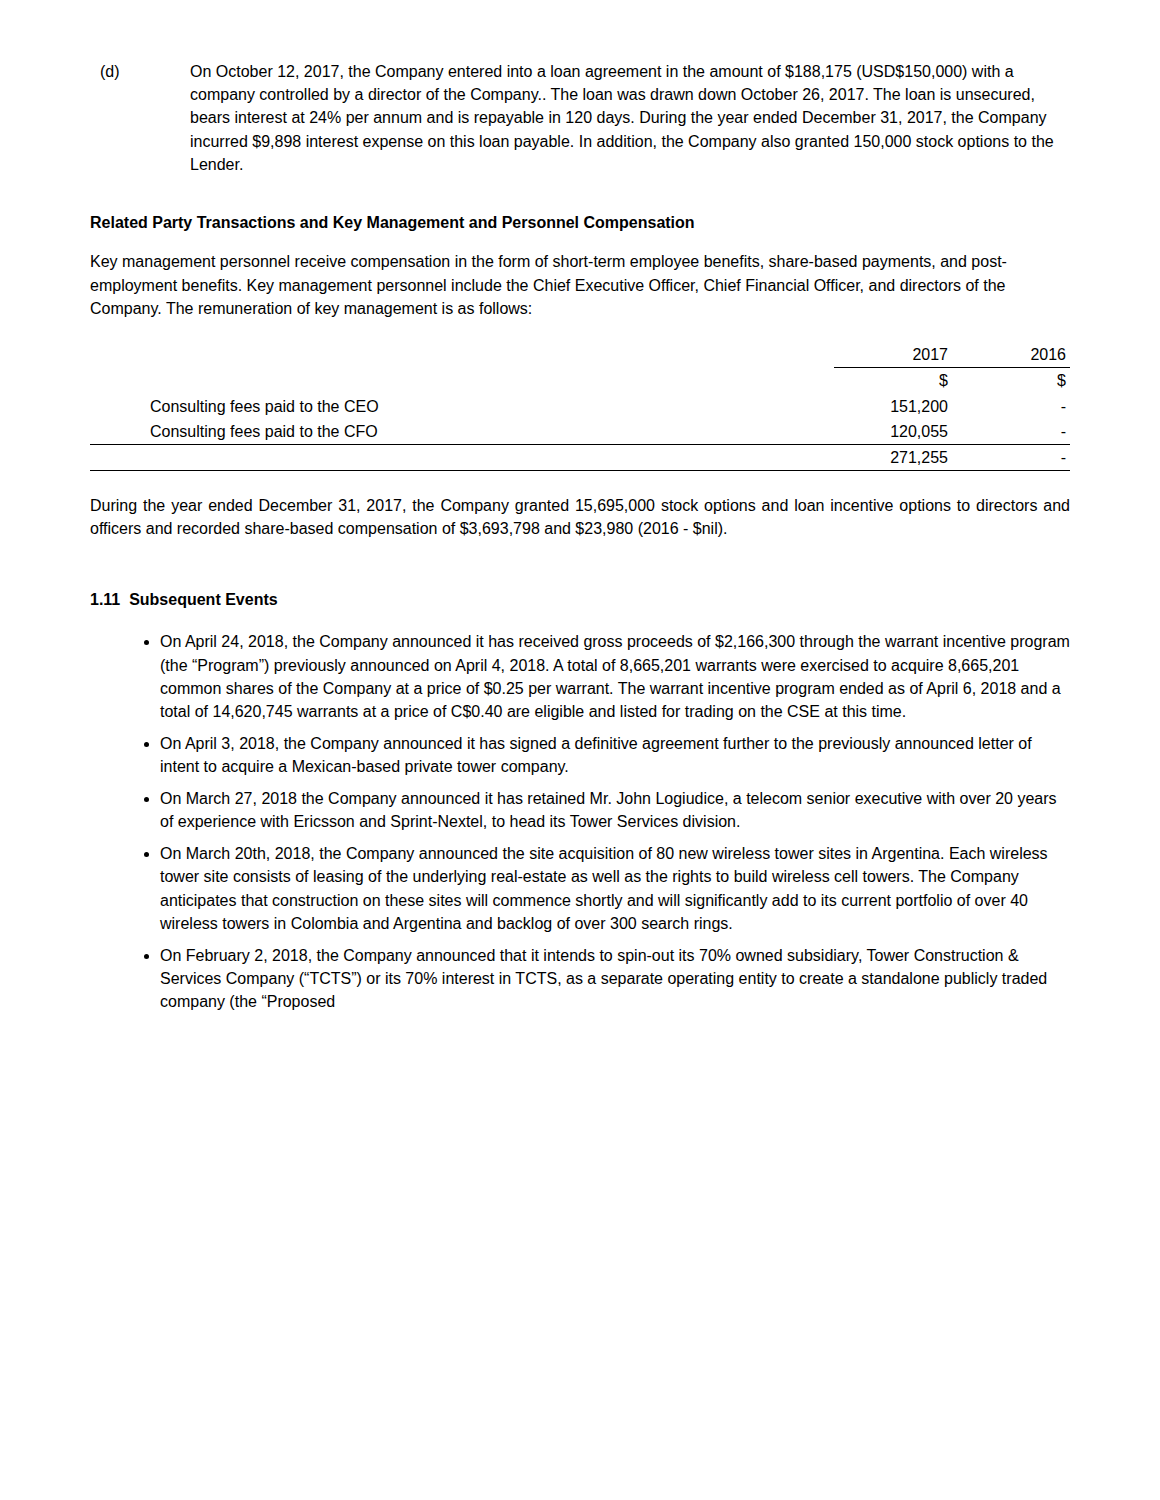(d)
On October 12, 2017, the Company entered into a loan agreement in the amount of $188,175 (USD$150,000) with a company controlled by a director of the Company.. The loan was drawn down October 26, 2017. The loan is unsecured, bears interest at 24% per annum and is repayable in 120 days. During the year ended December 31, 2017, the Company incurred $9,898 interest expense on this loan payable. In addition, the Company also granted 150,000 stock options to the Lender.
Related Party Transactions and Key Management and Personnel Compensation
Key management personnel receive compensation in the form of short-term employee benefits, share-based payments, and post-employment benefits. Key management personnel include the Chief Executive Officer, Chief Financial Officer, and directors of the Company. The remuneration of key management is as follows:
| | 2017 | 2016 |
| --- | --- | --- |
| | $ | $ |
| Consulting fees paid to the CEO | 151,200 | - |
| Consulting fees paid to the CFO | 120,055 | - |
| | 271,255 | - |
During the year ended December 31, 2017, the Company granted 15,695,000 stock options and loan incentive options to directors and officers and recorded share-based compensation of $3,693,798 and $23,980 (2016 - $nil).
1.11 Subsequent Events
On April 24, 2018, the Company announced it has received gross proceeds of $2,166,300 through the warrant incentive program (the “Program”) previously announced on April 4, 2018. A total of 8,665,201 warrants were exercised to acquire 8,665,201 common shares of the Company at a price of $0.25 per warrant. The warrant incentive program ended as of April 6, 2018 and a total of 14,620,745 warrants at a price of C$0.40 are eligible and listed for trading on the CSE at this time.
On April 3, 2018, the Company announced it has signed a definitive agreement further to the previously announced letter of intent to acquire a Mexican-based private tower company.
On March 27, 2018 the Company announced it has retained Mr. John Logiudice, a telecom senior executive with over 20 years of experience with Ericsson and Sprint-Nextel, to head its Tower Services division.
On March 20th, 2018, the Company announced the site acquisition of 80 new wireless tower sites in Argentina. Each wireless tower site consists of leasing of the underlying real-estate as well as the rights to build wireless cell towers. The Company anticipates that construction on these sites will commence shortly and will significantly add to its current portfolio of over 40 wireless towers in Colombia and Argentina and backlog of over 300 search rings.
On February 2, 2018, the Company announced that it intends to spin-out its 70% owned subsidiary, Tower Construction & Services Company (“TCTS”) or its 70% interest in TCTS, as a separate operating entity to create a standalone publicly traded company (the “Proposed